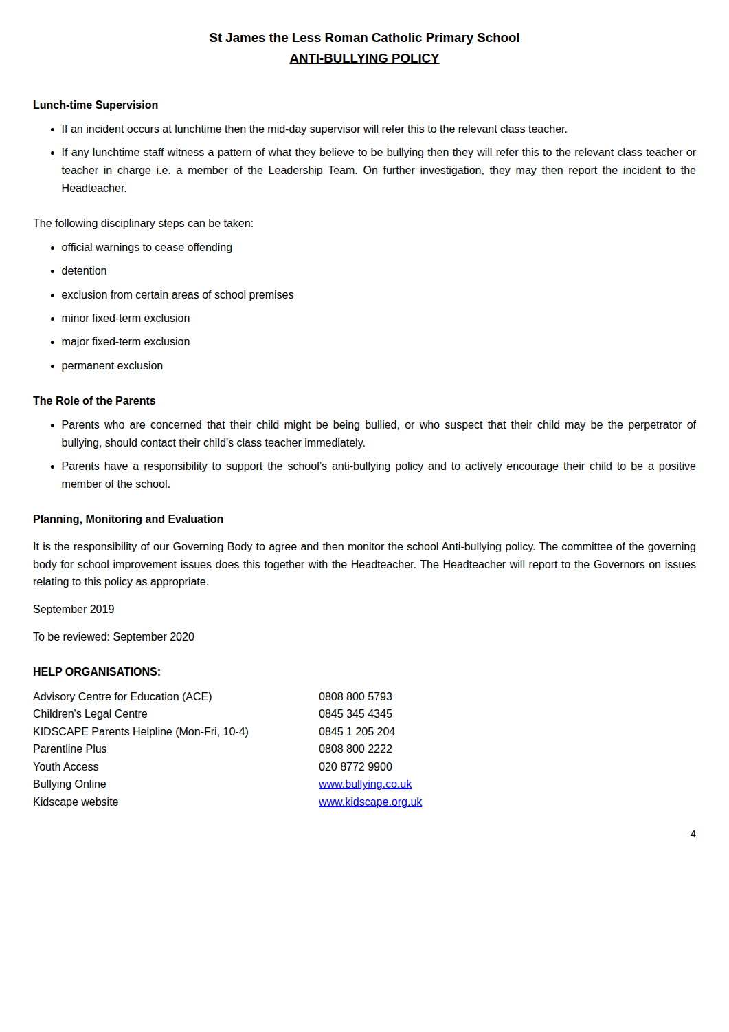St James the Less Roman Catholic Primary School
ANTI-BULLYING POLICY
Lunch-time Supervision
If an incident occurs at lunchtime then the mid-day supervisor will refer this to the relevant class teacher.
If any lunchtime staff witness a pattern of what they believe to be bullying then they will refer this to the relevant class teacher or teacher in charge i.e. a member of the Leadership Team. On further investigation, they may then report the incident to the Headteacher.
The following disciplinary steps can be taken:
official warnings to cease offending
detention
exclusion from certain areas of school premises
minor fixed-term exclusion
major fixed-term exclusion
permanent exclusion
The Role of the Parents
Parents who are concerned that their child might be being bullied, or who suspect that their child may be the perpetrator of bullying, should contact their child’s class teacher immediately.
Parents have a responsibility to support the school’s anti-bullying policy and to actively encourage their child to be a positive member of the school.
Planning, Monitoring and Evaluation
It is the responsibility of our Governing Body to agree and then monitor the school Anti-bullying policy. The committee of the governing body for school improvement issues does this together with the Headteacher. The Headteacher will report to the Governors on issues relating to this policy as appropriate.
September 2019
To be reviewed: September 2020
HELP ORGANISATIONS:
Advisory Centre for Education (ACE) 0808 800 5793
Children's Legal Centre 0845 345 4345
KIDSCAPE Parents Helpline (Mon-Fri, 10-4) 0845 1 205 204
Parentline Plus 0808 800 2222
Youth Access 020 8772 9900
Bullying Online www.bullying.co.uk
Kidscape website www.kidscape.org.uk
4